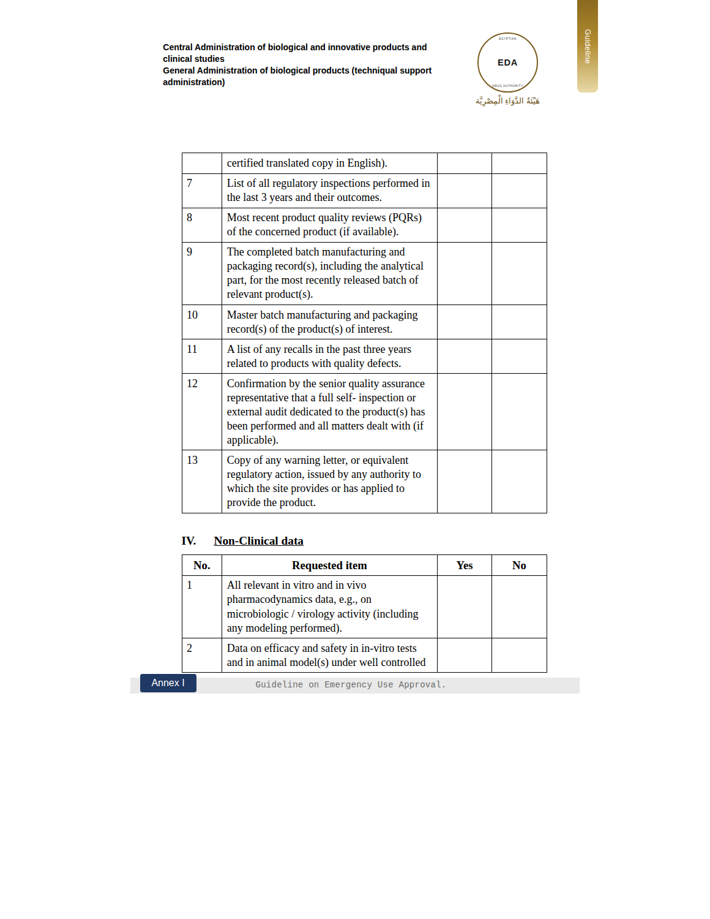Guideline
Central Administration of biological and innovative products and clinical studies
General Administration of biological products (techniqual support administration)
EGYPTIAN
EDA
DRUG AUTHORITY
هَيْئَةُ الدَّوَاءِ الْمِصْرِيَّة
| | certified translated copy in English). | | |
| 7 | List of all regulatory inspections performed in the last 3 years and their outcomes. | | |
| 8 | Most recent product quality reviews (PQRs) of the concerned product (if available). | | |
| 9 | The completed batch manufacturing and packaging record(s), including the analytical part, for the most recently released batch of relevant product(s). | | |
| 10 | Master batch manufacturing and packaging record(s) of the product(s) of interest. | | |
| 11 | A list of any recalls in the past three years related to products with quality defects. | | |
| 12 | Confirmation by the senior quality assurance representative that a full self- inspection or external audit dedicated to the product(s) has been performed and all matters dealt with (if applicable). | | |
| 13 | Copy of any warning letter, or equivalent regulatory action, issued by any authority to which the site provides or has applied to provide the product. | | |
IV. Non-Clinical data
| No. | Requested item | Yes | No |
| --- | --- | --- | --- |
| 1 | All relevant in vitro and in vivo pharmacodynamics data, e.g., on microbiologic / virology activity (including any modeling performed). | | |
| 2 | Data on efficacy and safety in in-vitro tests and in animal model(s) under well controlled | | |
Annex I
Guideline on Emergency Use Approval.